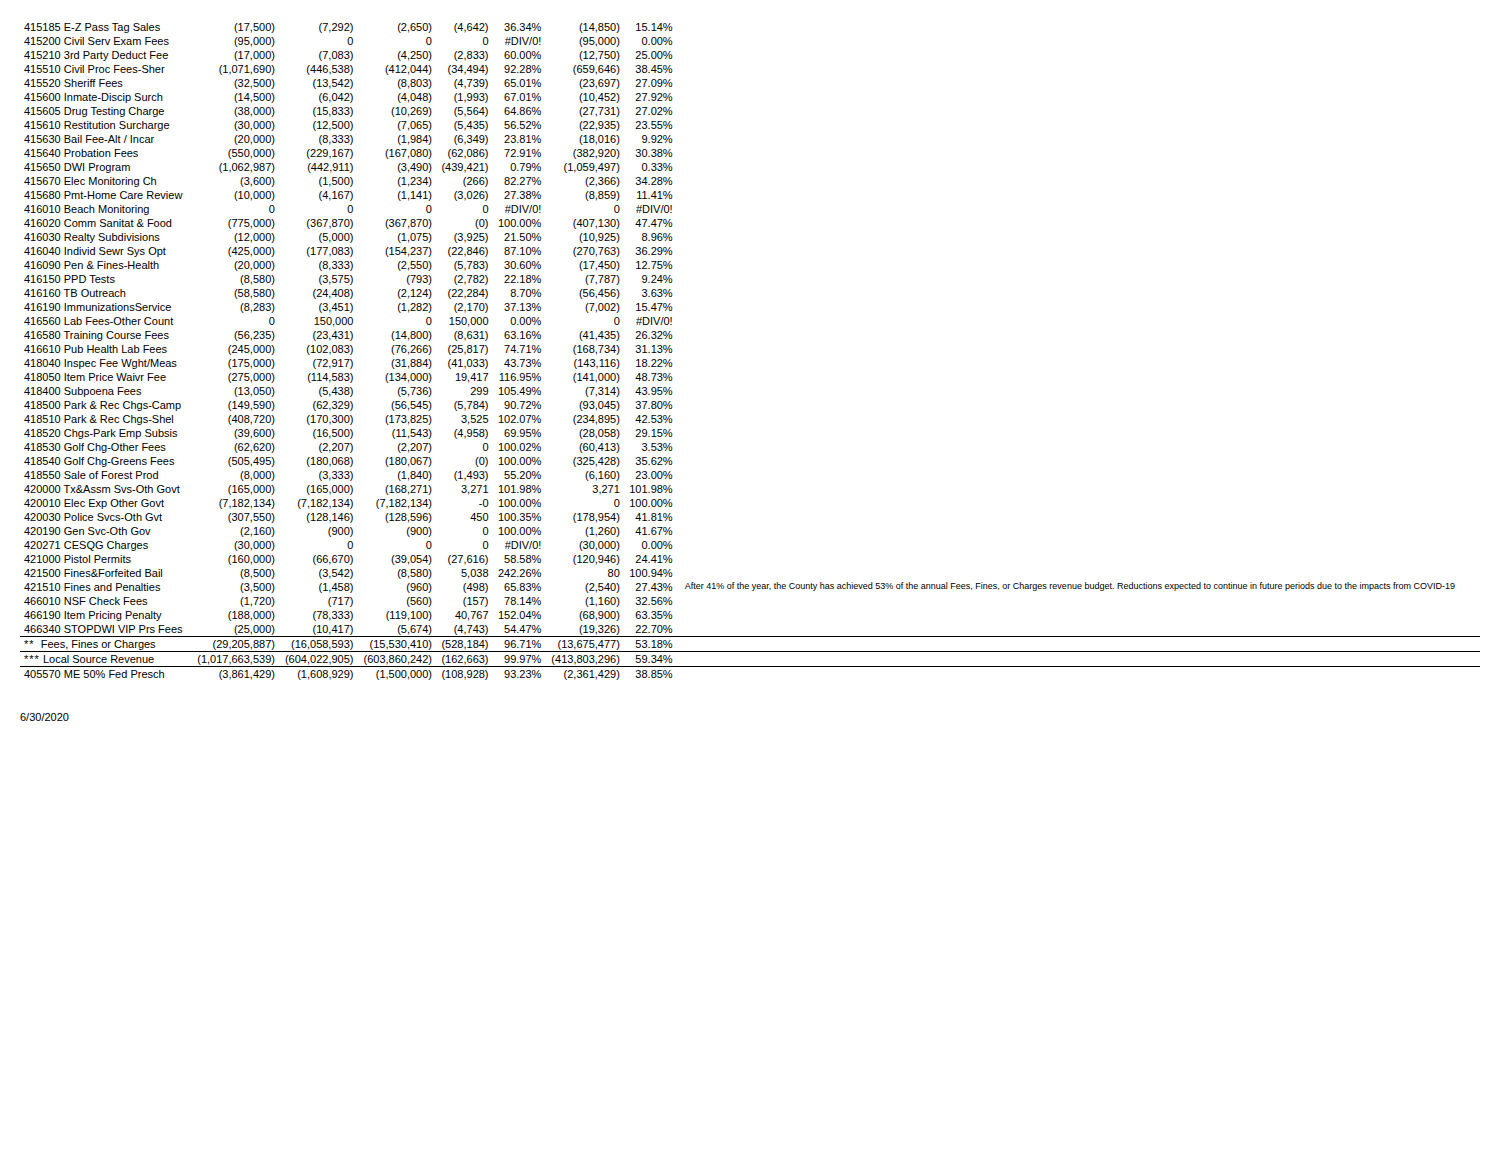| 415185 E-Z Pass Tag Sales | (17,500) | (7,292) | (2,650) | (4,642) | 36.34% | (14,850) | 15.14% | |
| 415200 Civil Serv Exam Fees | (95,000) | 0 | 0 | 0 | #DIV/0! | (95,000) | 0.00% | |
| 415210 3rd Party Deduct Fee | (17,000) | (7,083) | (4,250) | (2,833) | 60.00% | (12,750) | 25.00% | |
| 415510 Civil Proc Fees-Sher | (1,071,690) | (446,538) | (412,044) | (34,494) | 92.28% | (659,646) | 38.45% | |
| 415520 Sheriff Fees | (32,500) | (13,542) | (8,803) | (4,739) | 65.01% | (23,697) | 27.09% | |
| 415600 Inmate-Discip Surch | (14,500) | (6,042) | (4,048) | (1,993) | 67.01% | (10,452) | 27.92% | |
| 415605 Drug Testing Charge | (38,000) | (15,833) | (10,269) | (5,564) | 64.86% | (27,731) | 27.02% | |
| 415610 Restitution Surcharge | (30,000) | (12,500) | (7,065) | (5,435) | 56.52% | (22,935) | 23.55% | |
| 415630 Bail Fee-Alt / Incar | (20,000) | (8,333) | (1,984) | (6,349) | 23.81% | (18,016) | 9.92% | |
| 415640 Probation Fees | (550,000) | (229,167) | (167,080) | (62,086) | 72.91% | (382,920) | 30.38% | |
| 415650 DWI Program | (1,062,987) | (442,911) | (3,490) | (439,421) | 0.79% | (1,059,497) | 0.33% | |
| 415670 Elec Monitoring Ch | (3,600) | (1,500) | (1,234) | (266) | 82.27% | (2,366) | 34.28% | |
| 415680 Pmt-Home Care Review | (10,000) | (4,167) | (1,141) | (3,026) | 27.38% | (8,859) | 11.41% | |
| 416010 Beach Monitoring | 0 | 0 | 0 | 0 | #DIV/0! | 0 | #DIV/0! | |
| 416020 Comm Sanitat & Food | (775,000) | (367,870) | (367,870) | (0) | 100.00% | (407,130) | 47.47% | |
| 416030 Realty Subdivisions | (12,000) | (5,000) | (1,075) | (3,925) | 21.50% | (10,925) | 8.96% | |
| 416040 Individ Sewr Sys Opt | (425,000) | (177,083) | (154,237) | (22,846) | 87.10% | (270,763) | 36.29% | |
| 416090 Pen & Fines-Health | (20,000) | (8,333) | (2,550) | (5,783) | 30.60% | (17,450) | 12.75% | |
| 416150 PPD Tests | (8,580) | (3,575) | (793) | (2,782) | 22.18% | (7,787) | 9.24% | |
| 416160 TB Outreach | (58,580) | (24,408) | (2,124) | (22,284) | 8.70% | (56,456) | 3.63% | |
| 416190 ImmunizationsService | (8,283) | (3,451) | (1,282) | (2,170) | 37.13% | (7,002) | 15.47% | |
| 416560 Lab Fees-Other Count | 0 | 150,000 | 0 | 150,000 | 0.00% | 0 | #DIV/0! | |
| 416580 Training Course Fees | (56,235) | (23,431) | (14,800) | (8,631) | 63.16% | (41,435) | 26.32% | |
| 416610 Pub Health Lab Fees | (245,000) | (102,083) | (76,266) | (25,817) | 74.71% | (168,734) | 31.13% | |
| 418040 Inspec Fee Wght/Meas | (175,000) | (72,917) | (31,884) | (41,033) | 43.73% | (143,116) | 18.22% | |
| 418050 Item Price Waivr Fee | (275,000) | (114,583) | (134,000) | 19,417 | 116.95% | (141,000) | 48.73% | |
| 418400 Subpoena Fees | (13,050) | (5,438) | (5,736) | 299 | 105.49% | (7,314) | 43.95% | |
| 418500 Park & Rec Chgs-Camp | (149,590) | (62,329) | (56,545) | (5,784) | 90.72% | (93,045) | 37.80% | |
| 418510 Park & Rec Chgs-Shel | (408,720) | (170,300) | (173,825) | 3,525 | 102.07% | (234,895) | 42.53% | |
| 418520 Chgs-Park Emp Subsis | (39,600) | (16,500) | (11,543) | (4,958) | 69.95% | (28,058) | 29.15% | |
| 418530 Golf Chg-Other Fees | (62,620) | (2,207) | (2,207) | 0 | 100.02% | (60,413) | 3.53% | |
| 418540 Golf Chg-Greens Fees | (505,495) | (180,068) | (180,067) | (0) | 100.00% | (325,428) | 35.62% | |
| 418550 Sale of Forest Prod | (8,000) | (3,333) | (1,840) | (1,493) | 55.20% | (6,160) | 23.00% | |
| 420000 Tx&Assm Svs-Oth Govt | (165,000) | (165,000) | (168,271) | 3,271 | 101.98% | 3,271 | 101.98% | |
| 420010 Elec Exp Other Govt | (7,182,134) | (7,182,134) | (7,182,134) | -0 | 100.00% | 0 | 100.00% | |
| 420030 Police Svcs-Oth Gvt | (307,550) | (128,146) | (128,596) | 450 | 100.35% | (178,954) | 41.81% | |
| 420190 Gen Svc-Oth Gov | (2,160) | (900) | (900) | 0 | 100.00% | (1,260) | 41.67% | |
| 420271 CESQG Charges | (30,000) | 0 | 0 | 0 | #DIV/0! | (30,000) | 0.00% | |
| 421000 Pistol Permits | (160,000) | (66,670) | (39,054) | (27,616) | 58.58% | (120,946) | 24.41% | |
| 421500 Fines&Forfeited Bail | (8,500) | (3,542) | (8,580) | 5,038 | 242.26% | 80 | 100.94% | |
| 421510 Fines and Penalties | (3,500) | (1,458) | (960) | (498) | 65.83% | (2,540) | 27.43% | After 41% of the year, the County has achieved 53% of the annual Fees, Fines, or Charges revenue budget. Reductions expected to continue in future periods due to the impacts from COVID-19 |
| 466010 NSF Check Fees | (1,720) | (717) | (560) | (157) | 78.14% | (1,160) | 32.56% |
| 466190 Item Pricing Penalty | (188,000) | (78,333) | (119,100) | 40,767 | 152.04% | (68,900) | 63.35% |
| 466340 STOPDWI VIP Prs Fees | (25,000) | (10,417) | (5,674) | (4,743) | 54.47% | (19,326) | 22.70% |
| ** Fees, Fines or Charges | (29,205,887) | (16,058,593) | (15,530,410) | (528,184) | 96.71% | (13,675,477) | 53.18% | |
| *** Local Source Revenue | (1,017,663,539) | (604,022,905) | (603,860,242) | (162,663) | 99.97% | (413,803,296) | 59.34% | |
| 405570 ME 50% Fed Presch | (3,861,429) | (1,608,929) | (1,500,000) | (108,928) | 93.23% | (2,361,429) | 38.85% | |
6/30/2020